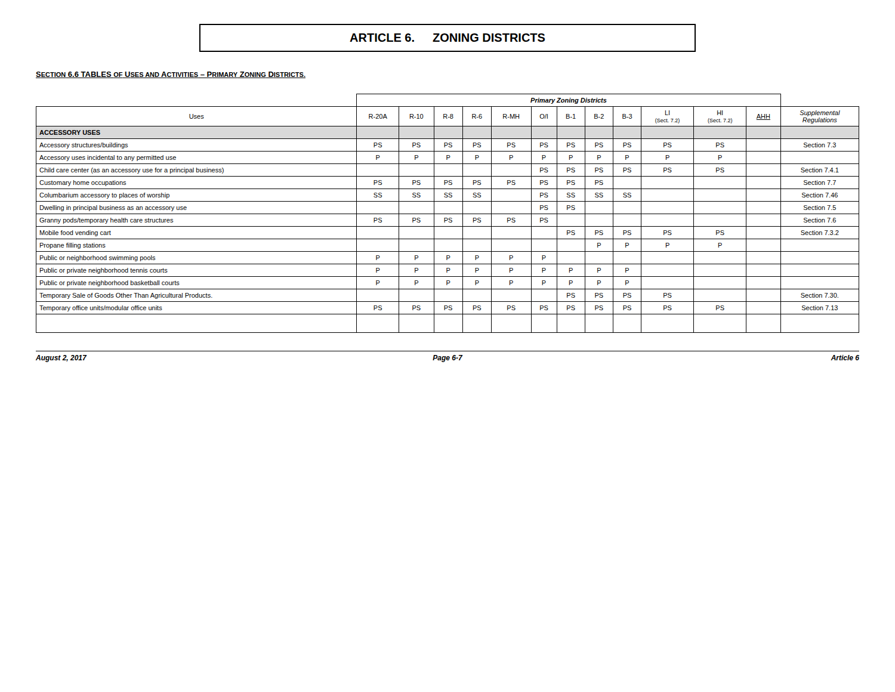ARTICLE 6. ZONING DISTRICTS
SECTION 6.6 TABLES OF USES AND ACTIVITIES – PRIMARY ZONING DISTRICTS.
| | Primary Zoning Districts | |
| Uses | R-20A | R-10 | R-8 | R-6 | R-MH | O/I | B-1 | B-2 | B-3 | LI (Sect. 7.2) | HI (Sect. 7.2) | AHH | Supplemental Regulations |
| ACCESSORY USES | | | | | | | | | | | | | |
| Accessory structures/buildings | PS | PS | PS | PS | PS | PS | PS | PS | PS | PS | PS | | Section 7.3 |
| Accessory uses incidental to any permitted use | P | P | P | P | P | P | P | P | P | P | P | | |
| Child care center (as an accessory use for a principal business) | | | | | | PS | PS | PS | PS | PS | PS | | Section 7.4.1 |
| Customary home occupations | PS | PS | PS | PS | PS | PS | PS | PS | | | | | Section 7.7 |
| Columbarium accessory to places of worship | SS | SS | SS | SS | | PS | SS | SS | SS | | | | Section 7.46 |
| Dwelling in principal business as an accessory use | | | | | | PS | PS | | | | | | Section 7.5 |
| Granny pods/temporary health care structures | PS | PS | PS | PS | PS | PS | | | | | | | Section 7.6 |
| Mobile food vending cart | | | | | | | PS | PS | PS | PS | PS | | Section 7.3.2 |
| Propane filling stations | | | | | | | | P | P | P | P | | |
| Public or neighborhood swimming pools | P | P | P | P | P | P | | | | | | | |
| Public or private neighborhood tennis courts | P | P | P | P | P | P | P | P | P | | | | |
| Public or private neighborhood basketball courts | P | P | P | P | P | P | P | P | P | | | | |
| Temporary Sale of Goods Other Than Agricultural Products. | | | | | | | PS | PS | PS | PS | | | Section 7.30. |
| Temporary office units/modular office units | PS | PS | PS | PS | PS | PS | PS | PS | PS | PS | PS | | Section 7.13 |
August 2, 2017
Page 6-7
Article 6